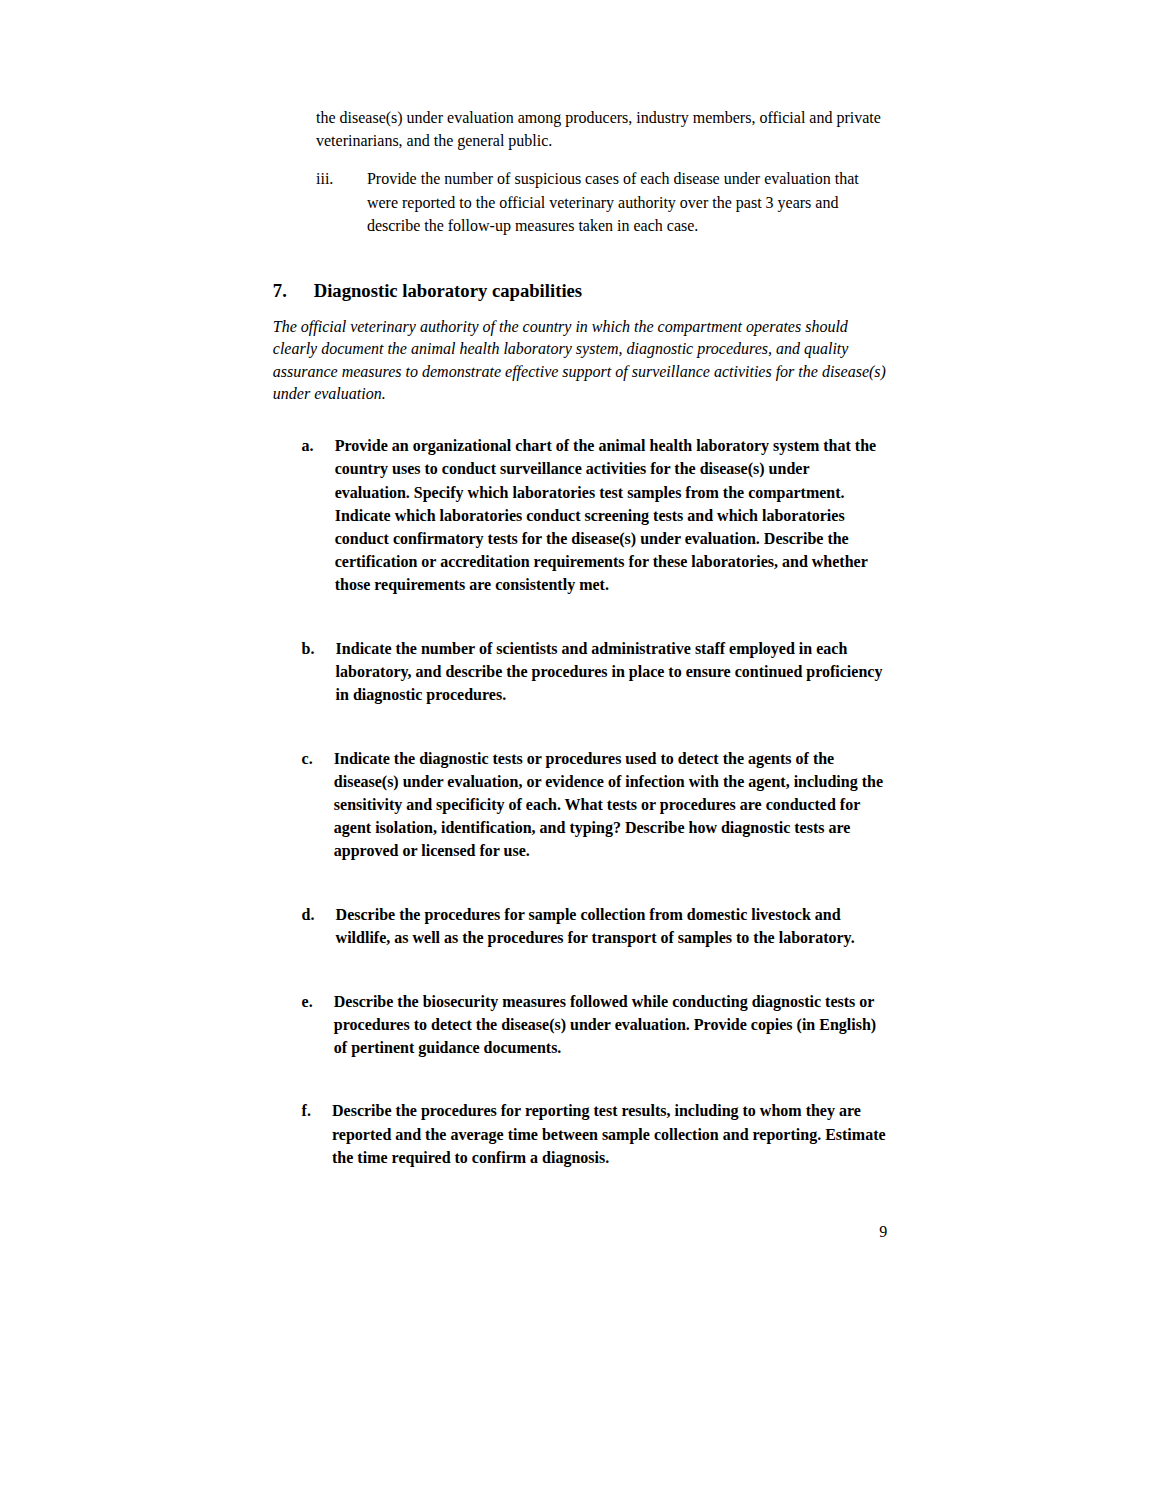the disease(s) under evaluation among producers, industry members, official and private veterinarians, and the general public.
iii. Provide the number of suspicious cases of each disease under evaluation that were reported to the official veterinary authority over the past 3 years and describe the follow-up measures taken in each case.
7. Diagnostic laboratory capabilities
The official veterinary authority of the country in which the compartment operates should clearly document the animal health laboratory system, diagnostic procedures, and quality assurance measures to demonstrate effective support of surveillance activities for the disease(s) under evaluation.
a. Provide an organizational chart of the animal health laboratory system that the country uses to conduct surveillance activities for the disease(s) under evaluation. Specify which laboratories test samples from the compartment. Indicate which laboratories conduct screening tests and which laboratories conduct confirmatory tests for the disease(s) under evaluation. Describe the certification or accreditation requirements for these laboratories, and whether those requirements are consistently met.
b. Indicate the number of scientists and administrative staff employed in each laboratory, and describe the procedures in place to ensure continued proficiency in diagnostic procedures.
c. Indicate the diagnostic tests or procedures used to detect the agents of the disease(s) under evaluation, or evidence of infection with the agent, including the sensitivity and specificity of each. What tests or procedures are conducted for agent isolation, identification, and typing? Describe how diagnostic tests are approved or licensed for use.
d. Describe the procedures for sample collection from domestic livestock and wildlife, as well as the procedures for transport of samples to the laboratory.
e. Describe the biosecurity measures followed while conducting diagnostic tests or procedures to detect the disease(s) under evaluation. Provide copies (in English) of pertinent guidance documents.
f. Describe the procedures for reporting test results, including to whom they are reported and the average time between sample collection and reporting. Estimate the time required to confirm a diagnosis.
9